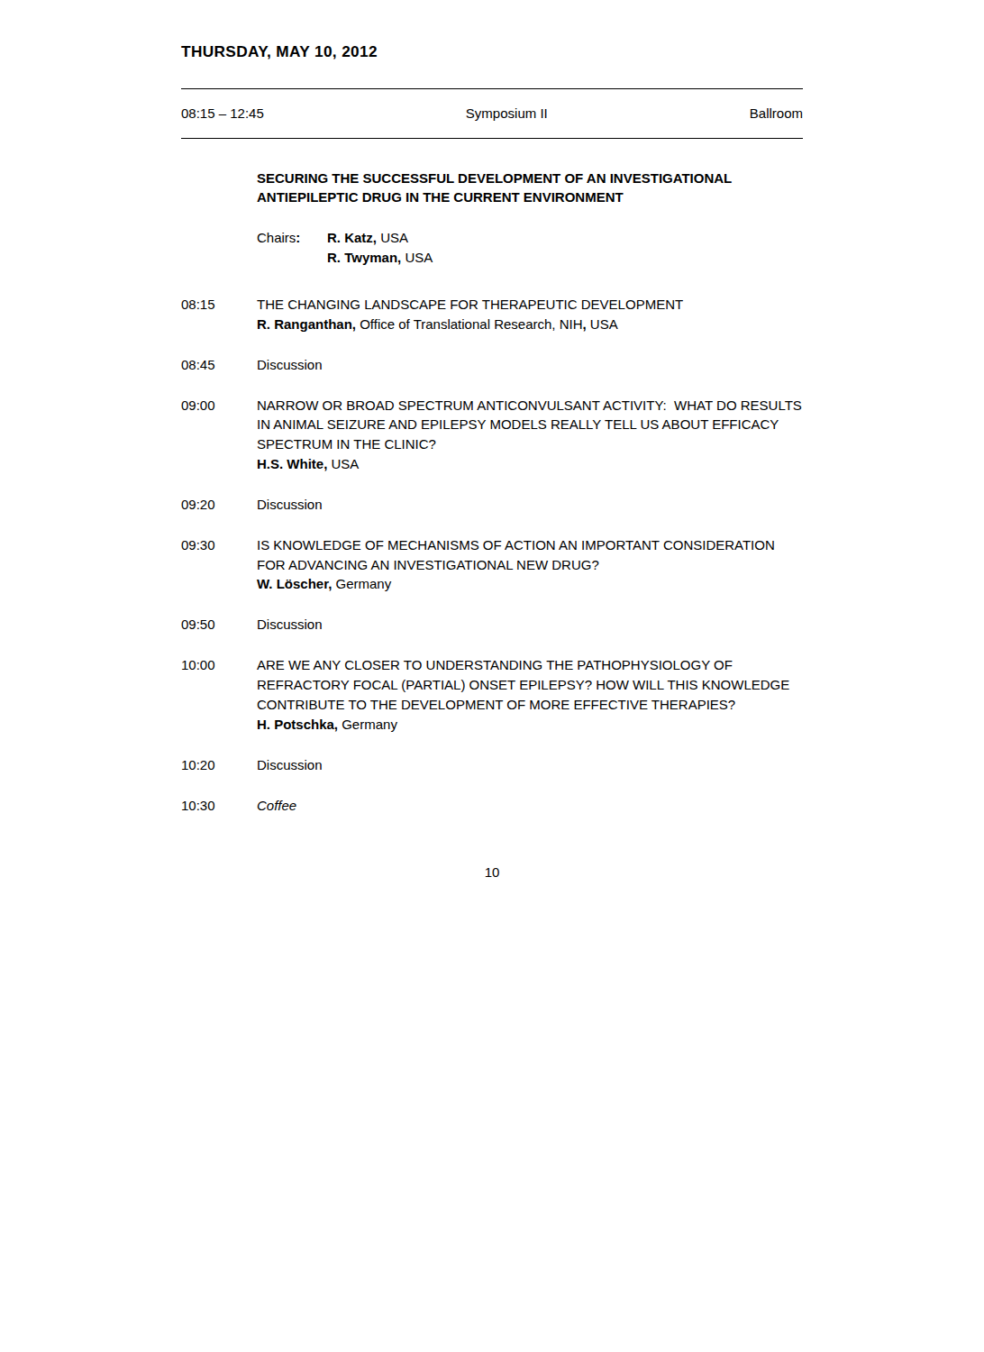THURSDAY, MAY 10, 2012
08:15 – 12:45 Symposium II Ballroom
Securing the successful development of an investigational antiepileptic drug in the current environment
Chairs: R. Katz, USA R. Twyman, USA
08:15
THE CHANGING LANDSCAPE FOR THERAPEUTIC DEVELOPMENT
R. Ranganthan, Office of Translational Research, NIH, USA
08:45
Discussion
09:00
NARROW OR BROAD SPECTRUM ANTICONVULSANT ACTIVITY: WHAT DO RESULTS IN ANIMAL SEIZURE AND EPILEPSY MODELS REALLY TELL US ABOUT EFFICACY SPECTRUM IN THE CLINIC?
H.S. White, USA
09:20
Discussion
09:30
IS KNOWLEDGE OF MECHANISMS OF ACTION AN IMPORTANT CONSIDERATION FOR ADVANCING AN INVESTIGATIONAL NEW DRUG?
W. Löscher, Germany
09:50
Discussion
10:00
ARE WE ANY CLOSER TO UNDERSTANDING THE PATHOPHYSIOLOGY OF REFRACTORY FOCAL (PARTIAL) ONSET EPILEPSY? HOW WILL THIS KNOWLEDGE CONTRIBUTE TO THE DEVELOPMENT OF MORE EFFECTIVE THERAPIES?
H. Potschka, Germany
10:20
Discussion
10:30
Coffee
10